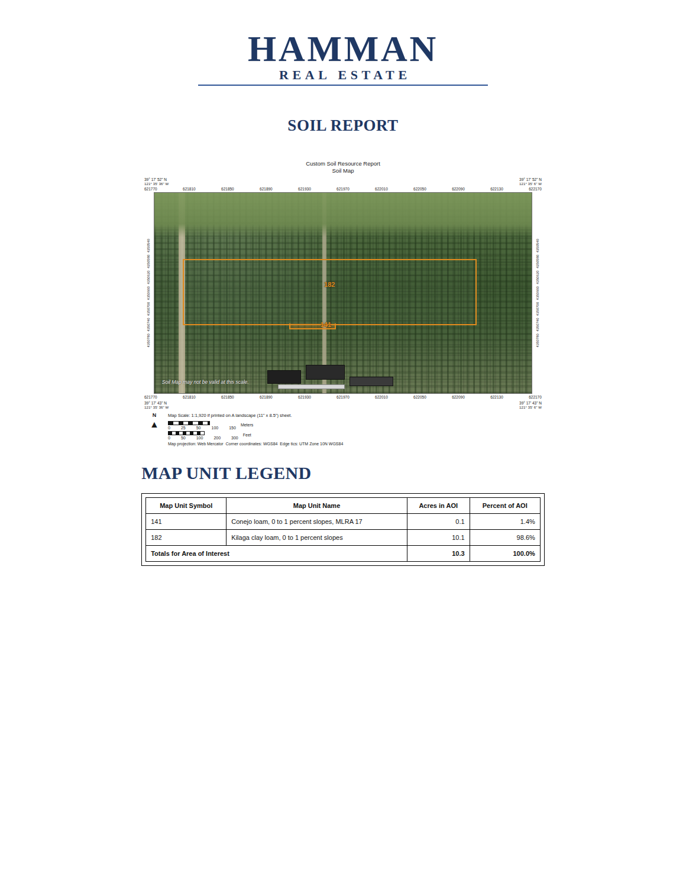HAMMAN
REAL ESTATE
SOIL REPORT
Custom Soil Resource Report
Soil Map
39° 17' 52" N 39° 17' 52" N
121° 35' 36" W 121° 35' 6" W
621770621810621850621890 621930621970622010622050 622090622130622170
4350780 4350740 4350700 4350660 4350620 4350580 4350540
182 141
Soil Map may not be valid at this scale.
4350780 4350740 4350700 4350660 4350620 4350580 4350540
621770621810621850621890 621930621970622010622050 622090622130622170
39° 17' 43" N 39° 17' 43" N
121° 35' 36" W 121° 35' 6" W
N ▲
Map Scale: 1:1,920 if printed on A landscape (11" x 8.5") sheet.
02550100150
Meters
050100200300
Feet
Map projection: Web Mercator Corner coordinates: WGS84 Edge tics: UTM Zone 10N WGS84
MAP UNIT LEGEND
| Map Unit Symbol | Map Unit Name | Acres in AOI | Percent of AOI |
| --- | --- | --- | --- |
| 141 | Conejo loam, 0 to 1 percent slopes, MLRA 17 | 0.1 | 1.4% |
| 182 | Kilaga clay loam, 0 to 1 percent slopes | 10.1 | 98.6% |
| Totals for Area of Interest | 10.3 | 100.0% |